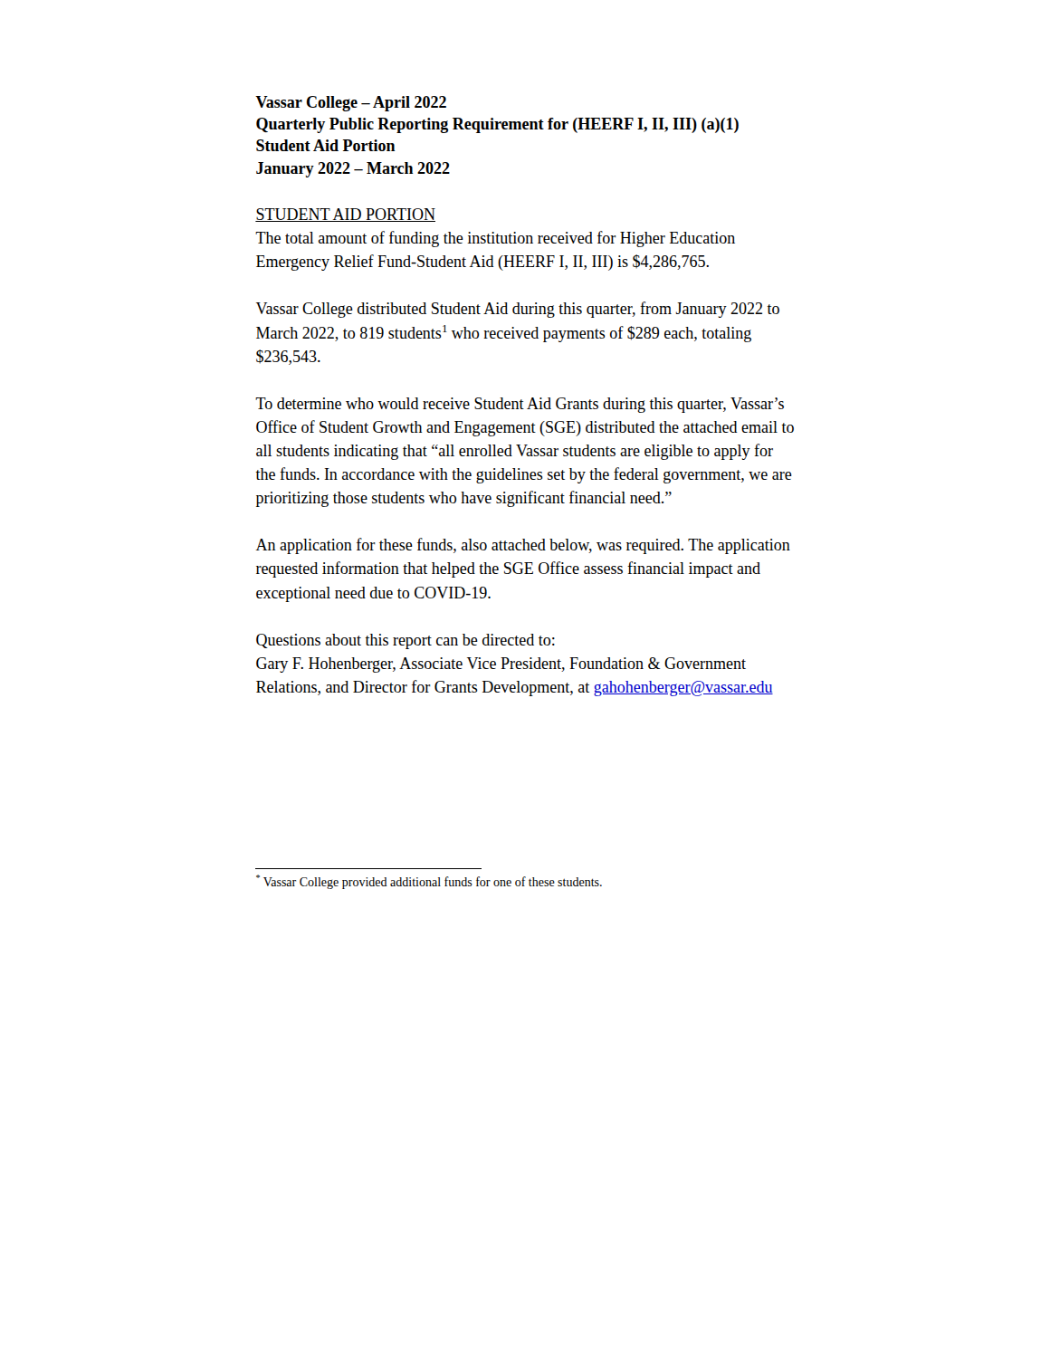Vassar College – April 2022
Quarterly Public Reporting Requirement for (HEERF I, II, III) (a)(1) Student Aid Portion
January 2022 – March 2022
STUDENT AID PORTION
The total amount of funding the institution received for Higher Education Emergency Relief Fund-Student Aid (HEERF I, II, III) is $4,286,765.
Vassar College distributed Student Aid during this quarter, from January 2022 to March 2022, to 819 students1 who received payments of $289 each, totaling $236,543.
To determine who would receive Student Aid Grants during this quarter, Vassar’s Office of Student Growth and Engagement (SGE) distributed the attached email to all students indicating that “all enrolled Vassar students are eligible to apply for the funds. In accordance with the guidelines set by the federal government, we are prioritizing those students who have significant financial need.”
An application for these funds, also attached below, was required. The application requested information that helped the SGE Office assess financial impact and exceptional need due to COVID-19.
Questions about this report can be directed to:
Gary F. Hohenberger, Associate Vice President, Foundation & Government
Relations, and Director for Grants Development, at gahohenberger@vassar.edu
* Vassar College provided additional funds for one of these students.